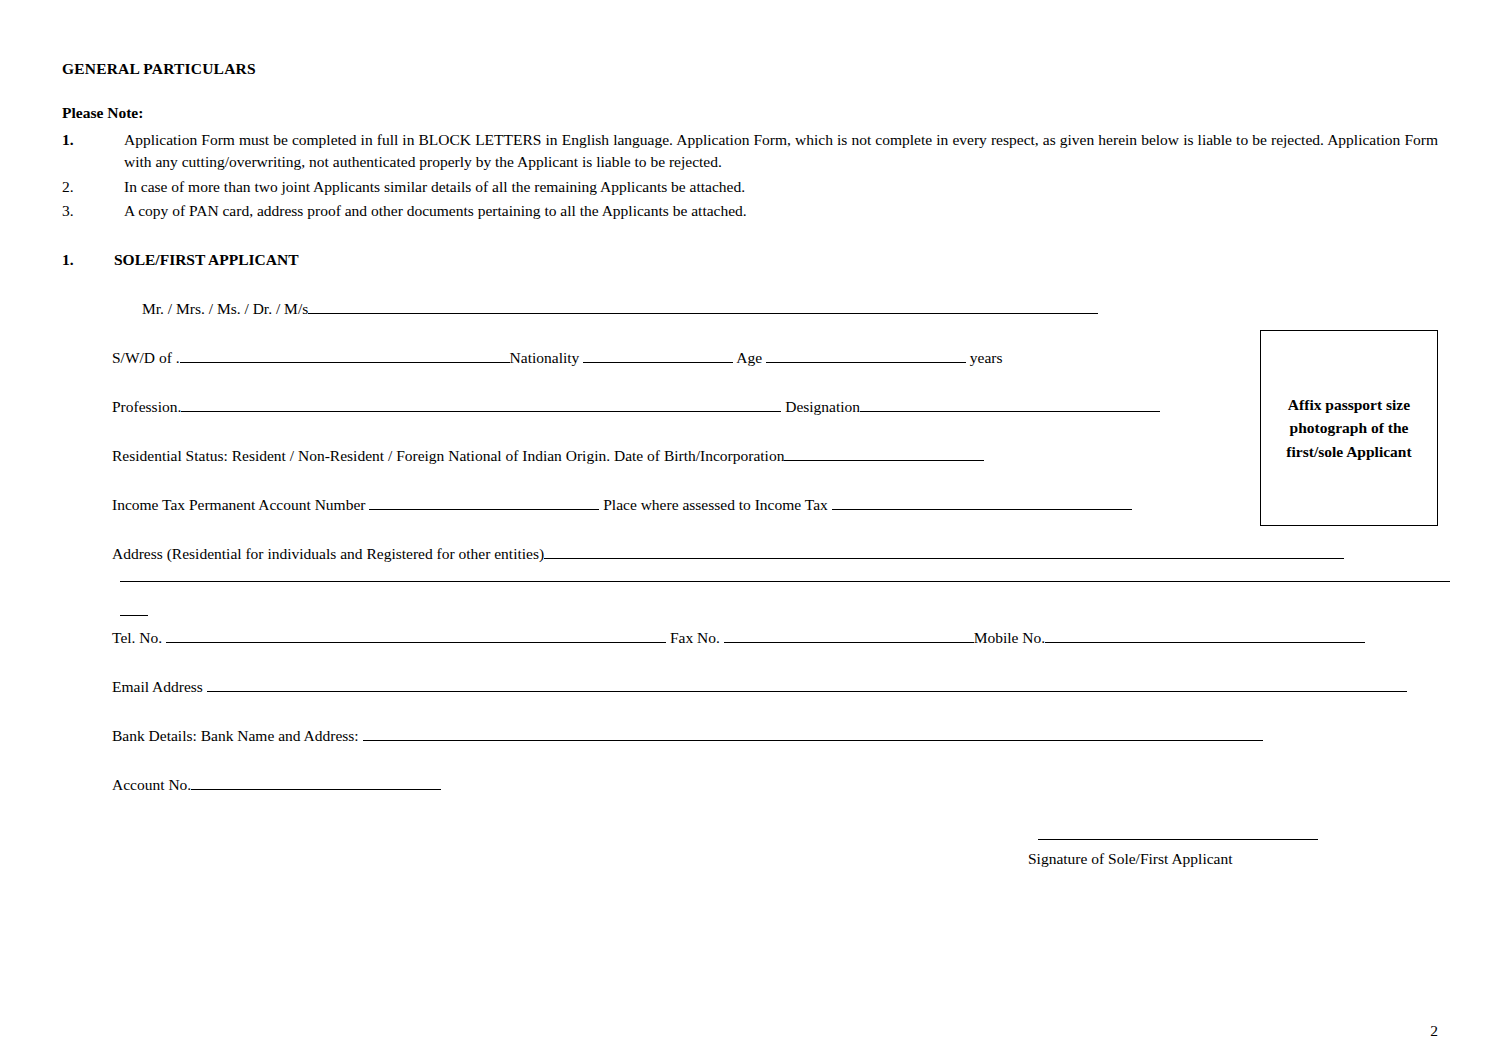GENERAL PARTICULARS
Please Note:
1. Application Form must be completed in full in BLOCK LETTERS in English language. Application Form, which is not complete in every respect, as given herein below is liable to be rejected. Application Form with any cutting/overwriting, not authenticated properly by the Applicant is liable to be rejected.
2. In case of more than two joint Applicants similar details of all the remaining Applicants be attached.
3. A copy of PAN card, address proof and other documents pertaining to all the Applicants be attached.
1. SOLE/FIRST APPLICANT
Affix passport size photograph of the first/sole Applicant
Mr. / Mrs. / Ms. / Dr. / M/s
S/W/D of . Nationality Age years
Profession. Designation
Residential Status: Resident / Non-Resident / Foreign National of Indian Origin. Date of Birth/Incorporation
Income Tax Permanent Account Number Place where assessed to Income Tax
Address (Residential for individuals and Registered for other entities)
Tel. No. Fax No. Mobile No.
Email Address
Bank Details: Bank Name and Address:
Account No.
Signature of Sole/First Applicant
2